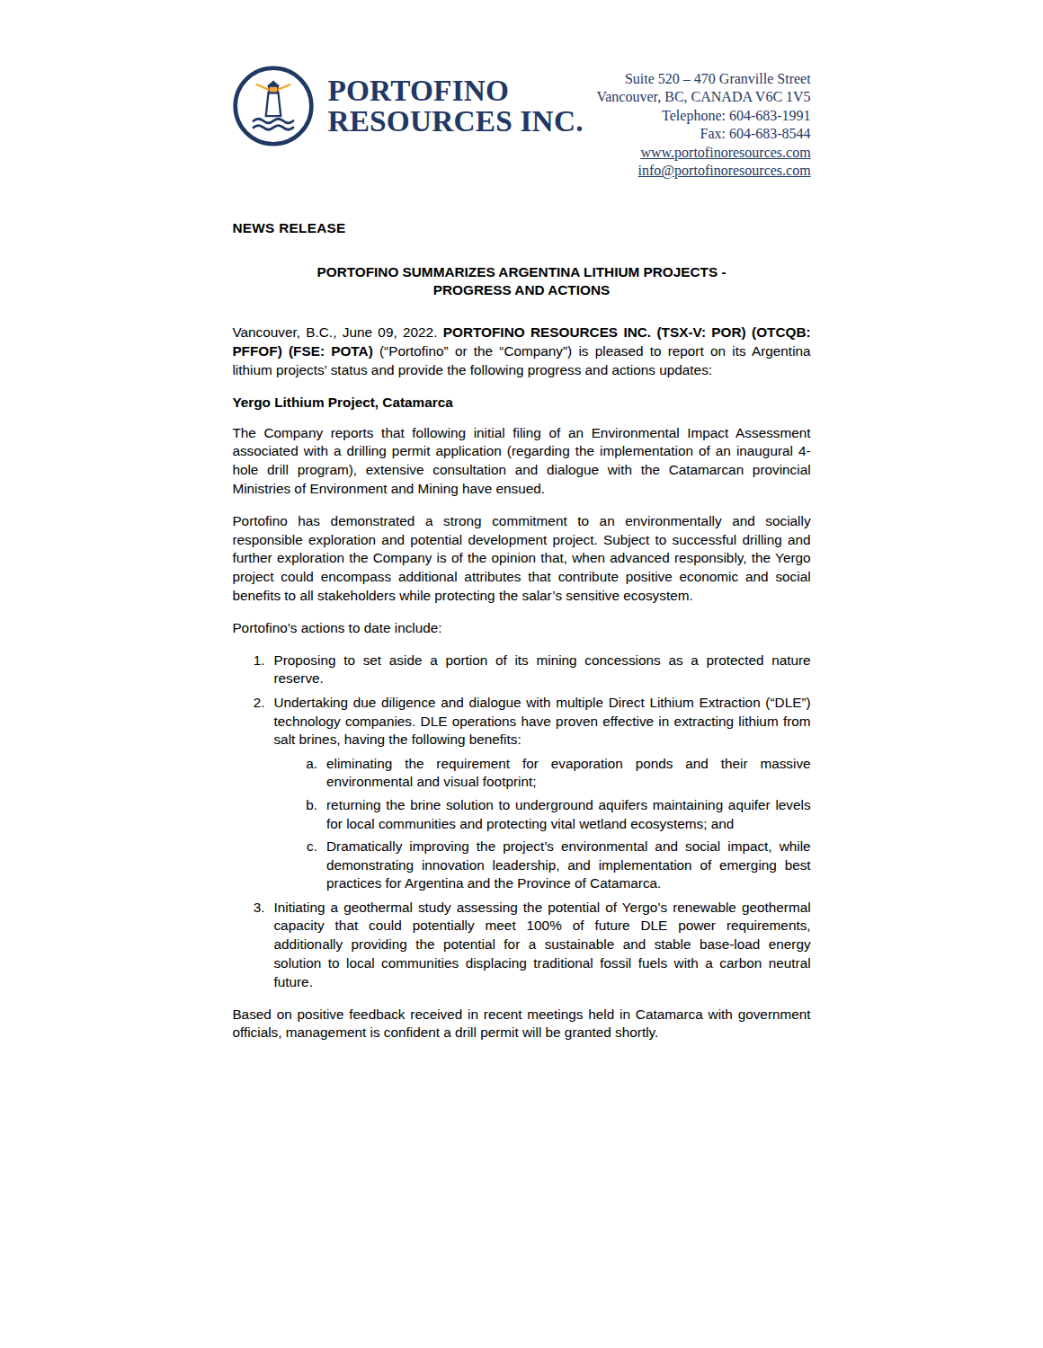PORTOFINO
RESOURCES INC.
Suite 520 – 470 Granville Street
Vancouver, BC, CANADA V6C 1V5
Telephone: 604-683-1991
Fax: 604-683-8544
www.portofinoresources.com
info@portofinoresources.com
NEWS RELEASE
PORTOFINO SUMMARIZES ARGENTINA LITHIUM PROJECTS -
PROGRESS AND ACTIONS
Vancouver, B.C., June 09, 2022. PORTOFINO RESOURCES INC. (TSX-V: POR) (OTCQB: PFFOF) (FSE: POTA) (“Portofino” or the “Company”) is pleased to report on its Argentina lithium projects’ status and provide the following progress and actions updates:
Yergo Lithium Project, Catamarca
The Company reports that following initial filing of an Environmental Impact Assessment associated with a drilling permit application (regarding the implementation of an inaugural 4-hole drill program), extensive consultation and dialogue with the Catamarcan provincial Ministries of Environment and Mining have ensued.
Portofino has demonstrated a strong commitment to an environmentally and socially responsible exploration and potential development project. Subject to successful drilling and further exploration the Company is of the opinion that, when advanced responsibly, the Yergo project could encompass additional attributes that contribute positive economic and social benefits to all stakeholders while protecting the salar’s sensitive ecosystem.
Portofino’s actions to date include:
Proposing to set aside a portion of its mining concessions as a protected nature reserve.
Undertaking due diligence and dialogue with multiple Direct Lithium Extraction (“DLE”) technology companies. DLE operations have proven effective in extracting lithium from salt brines, having the following benefits:
eliminating the requirement for evaporation ponds and their massive environmental and visual footprint;
returning the brine solution to underground aquifers maintaining aquifer levels for local communities and protecting vital wetland ecosystems; and
Dramatically improving the project’s environmental and social impact, while demonstrating innovation leadership, and implementation of emerging best practices for Argentina and the Province of Catamarca.
Initiating a geothermal study assessing the potential of Yergo’s renewable geothermal capacity that could potentially meet 100% of future DLE power requirements, additionally providing the potential for a sustainable and stable base-load energy solution to local communities displacing traditional fossil fuels with a carbon neutral future.
Based on positive feedback received in recent meetings held in Catamarca with government officials, management is confident a drill permit will be granted shortly.